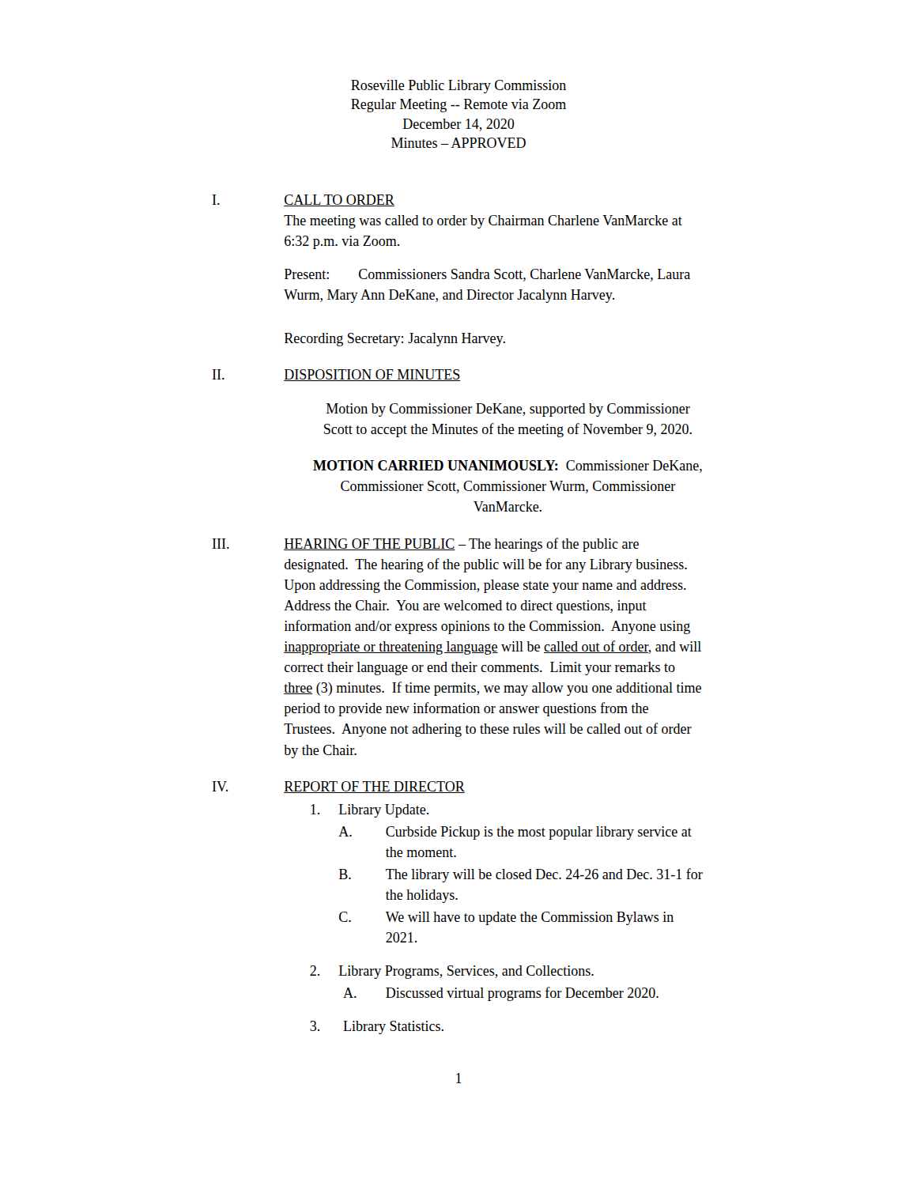Roseville Public Library Commission
Regular Meeting -- Remote via Zoom
December 14, 2020
Minutes – APPROVED
I.
CALL TO ORDER
The meeting was called to order by Chairman Charlene VanMarcke at 6:32 p.m. via Zoom.
Present: Commissioners Sandra Scott, Charlene VanMarcke, Laura Wurm, Mary Ann DeKane, and Director Jacalynn Harvey.
Recording Secretary: Jacalynn Harvey.
II.
DISPOSITION OF MINUTES
Motion by Commissioner DeKane, supported by Commissioner Scott to accept the Minutes of the meeting of November 9, 2020.
MOTION CARRIED UNANIMOUSLY: Commissioner DeKane, Commissioner Scott, Commissioner Wurm, Commissioner VanMarcke.
III.
HEARING OF THE PUBLIC – The hearings of the public are designated. The hearing of the public will be for any Library business. Upon addressing the Commission, please state your name and address. Address the Chair. You are welcomed to direct questions, input information and/or express opinions to the Commission. Anyone using inappropriate or threatening language will be called out of order, and will correct their language or end their comments. Limit your remarks to three (3) minutes. If time permits, we may allow you one additional time period to provide new information or answer questions from the Trustees. Anyone not adhering to these rules will be called out of order by the Chair.
IV.
REPORT OF THE DIRECTOR
1. Library Update.
A. Curbside Pickup is the most popular library service at the moment.
B. The library will be closed Dec. 24-26 and Dec. 31-1 for the holidays.
C. We will have to update the Commission Bylaws in 2021.
2. Library Programs, Services, and Collections.
A. Discussed virtual programs for December 2020.
3. Library Statistics.
1